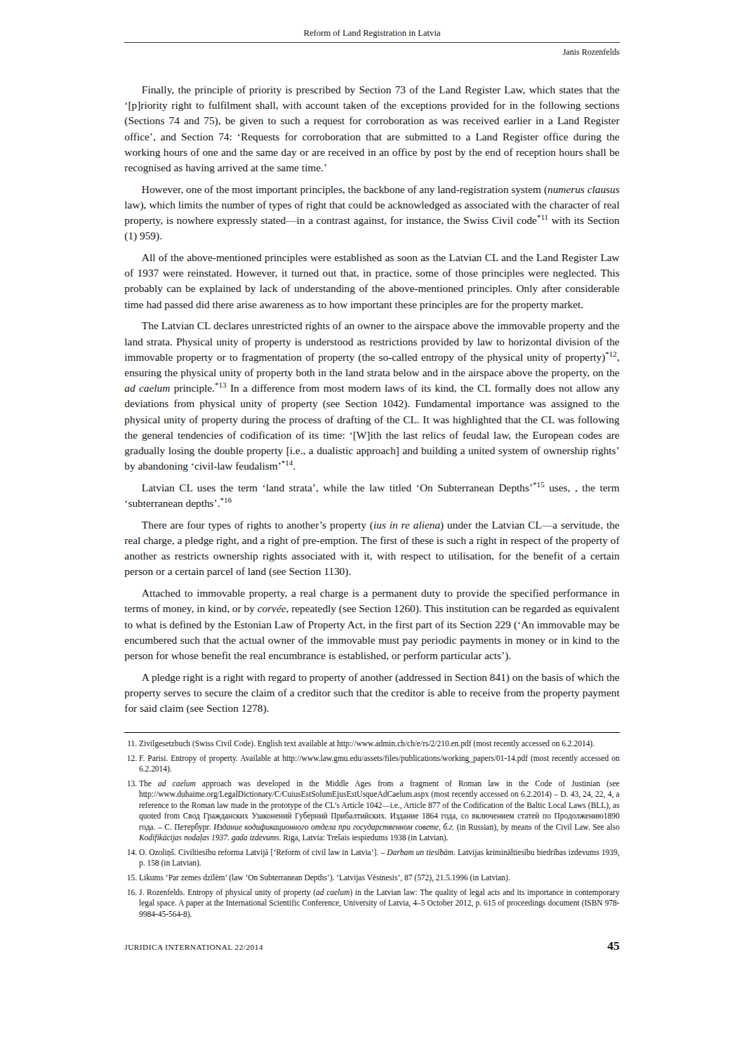Reform of Land Registration in Latvia Janis Rozenfelds
Finally, the principle of priority is prescribed by Section 73 of the Land Register Law, which states that the ‘[p]riority right to fulfilment shall, with account taken of the exceptions provided for in the following sections (Sections 74 and 75), be given to such a request for corroboration as was received earlier in a Land Register office’, and Section 74: ‘Requests for corroboration that are submitted to a Land Register office during the working hours of one and the same day or are received in an office by post by the end of reception hours shall be recognised as having arrived at the same time.’
However, one of the most important principles, the backbone of any land-registration system (numerus clausus law), which limits the number of types of right that could be acknowledged as associated with the character of real property, is nowhere expressly stated—in a contrast against, for instance, the Swiss Civil code*11 with its Section (1) 959).
All of the above-mentioned principles were established as soon as the Latvian CL and the Land Register Law of 1937 were reinstated. However, it turned out that, in practice, some of those principles were neglected. This probably can be explained by lack of understanding of the above-mentioned principles. Only after considerable time had passed did there arise awareness as to how important these principles are for the property market.
The Latvian CL declares unrestricted rights of an owner to the airspace above the immovable property and the land strata. Physical unity of property is understood as restrictions provided by law to horizontal division of the immovable property or to fragmentation of property (the so-called entropy of the physical unity of property)*12, ensuring the physical unity of property both in the land strata below and in the airspace above the property, on the ad caelum principle.*13 In a difference from most modern laws of its kind, the CL formally does not allow any deviations from physical unity of property (see Section 1042). Fundamental importance was assigned to the physical unity of property during the process of drafting of the CL. It was highlighted that the CL was following the general tendencies of codification of its time: ‘[W]ith the last relics of feudal law, the European codes are gradually losing the double property [i.e., a dualistic approach] and building a united system of ownership rights’ by abandoning ‘civil-law feudalism’*14.
Latvian CL uses the term ‘land strata’, while the law titled ‘On Subterranean Depths’*15 uses, , the term ‘subterranean depths’.*16
There are four types of rights to another’s property (ius in re aliena) under the Latvian CL—a servitude, the real charge, a pledge right, and a right of pre-emption. The first of these is such a right in respect of the property of another as restricts ownership rights associated with it, with respect to utilisation, for the benefit of a certain person or a certain parcel of land (see Section 1130).
Attached to immovable property, a real charge is a permanent duty to provide the specified performance in terms of money, in kind, or by corvée, repeatedly (see Section 1260). This institution can be regarded as equivalent to what is defined by the Estonian Law of Property Act, in the first part of its Section 229 (‘An immovable may be encumbered such that the actual owner of the immovable must pay periodic payments in money or in kind to the person for whose benefit the real encumbrance is established, or perform particular acts’).
A pledge right is a right with regard to property of another (addressed in Section 841) on the basis of which the property serves to secure the claim of a creditor such that the creditor is able to receive from the property payment for said claim (see Section 1278).
Zivilgesetzbuch (Swiss Civil Code). English text available at http://www.admin.ch/ch/e/rs/2/210.en.pdf (most recently accessed on 6.2.2014).
F. Parisi. Entropy of property. Available at http://www.law.gmu.edu/assets/files/publications/working_papers/01-14.pdf (most recently accessed on 6.2.2014).
The ad caelum approach was developed in the Middle Ages from a fragment of Roman law in the Code of Justinian (see http://www.duhaime.org/LegalDictionary/C/CuiusEstSolumEjusEstUsqueAdCaelum.aspx (most recently accessed on 6.2.2014) – D. 43, 24, 22, 4, a reference to the Roman law made in the prototype of the CL’s Article 1042—i.e., Article 877 of the Codification of the Baltic Local Laws (BLL), as quoted from Свод Гражданских Узаконений Губерний Прибалтийских. Издание 1864 года, со включением статей по Продолжению1890 года. – С. Петербург. Издание кодификационного отдела при государственном совете, б.г. (in Russian), by means of the Civil Law. See also Kodifikācijas nodaļas 1937. gada izdevums. Riga, Latvia: Trešais iespiedums 1938 (in Latvian).
O. Ozoliņš. Civiltiesību reforma Latvijā [‘Reform of civil law in Latvia’]. – Darbam un tiesībām. Latvijas krimināltiesību biedrības izdevums 1939, p. 158 (in Latvian).
Likums ‘Par zemes dzīlēm’ (law ‘On Subterranean Depths’). ‘Latvijas Vēstnesis’, 87 (572), 21.5.1996 (in Latvian).
J. Rozenfelds. Entropy of physical unity of property (ad caelum) in the Latvian law: The quality of legal acts and its importance in contemporary legal space. A paper at the International Scientific Conference, University of Latvia, 4–5 October 2012, p. 615 of proceedings document (ISBN 978-9984-45-564-8).
JURIDICA INTERNATIONAL 22/2014 45